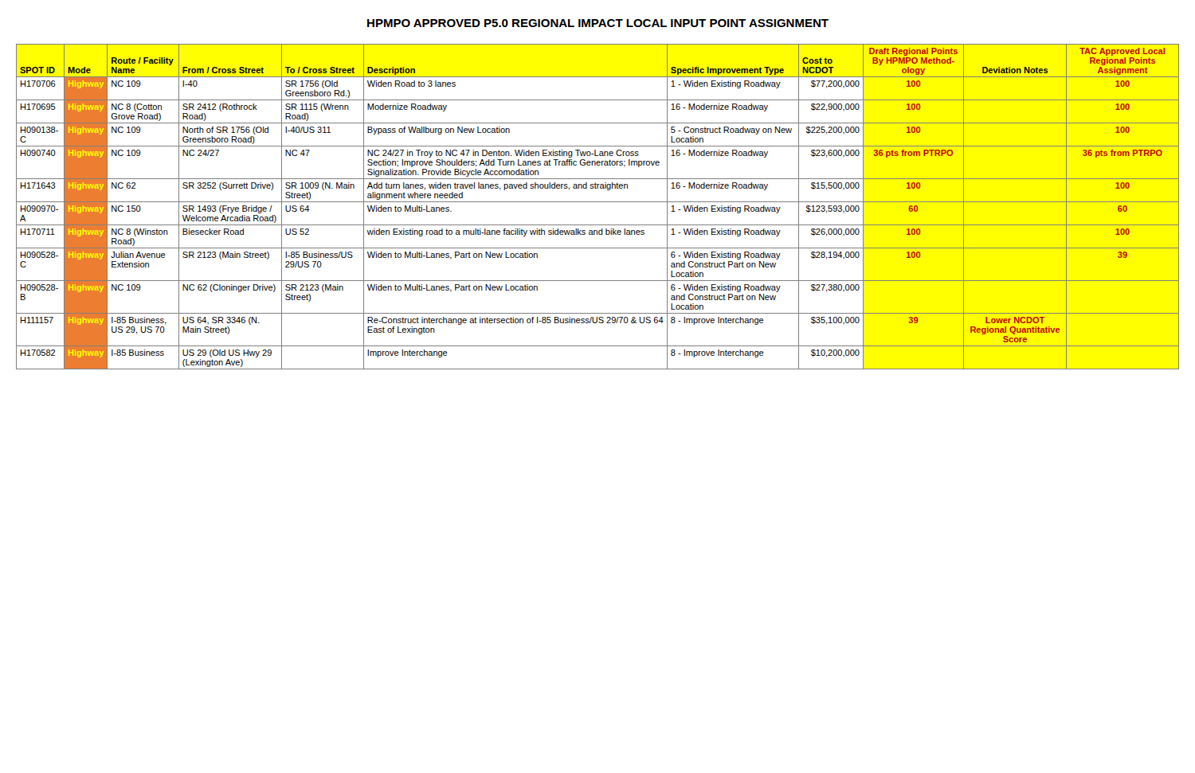HPMPO APPROVED P5.0 REGIONAL IMPACT LOCAL INPUT POINT ASSIGNMENT
| SPOT ID | Mode | Route / Facility Name | From / Cross Street | To / Cross Street | Description | Specific Improvement Type | Cost to NCDOT | Draft Regional Points By HPMPO Method-ology | Deviation Notes | TAC Approved Local Regional Points Assignment |
| --- | --- | --- | --- | --- | --- | --- | --- | --- | --- | --- |
| H170706 | Highway | NC 109 | I-40 | SR 1756 (Old Greensboro Rd.) | Widen Road to 3 lanes | 1 - Widen Existing Roadway | $77,200,000 | 100 | | 100 |
| H170695 | Highway | NC 8 (Cotton Grove Road) | SR 2412 (Rothrock Road) | SR 1115 (Wrenn Road) | Modernize Roadway | 16 - Modernize Roadway | $22,900,000 | 100 | | 100 |
| H090138-C | Highway | NC 109 | North of SR 1756 (Old Greensboro Road) | I-40/US 311 | Bypass of Wallburg on New Location | 5 - Construct Roadway on New Location | $225,200,000 | 100 | | 100 |
| H090740 | Highway | NC 109 | NC 24/27 | NC 47 | NC 24/27 in Troy to NC 47 in Denton. Widen Existing Two-Lane Cross Section; Improve Shoulders; Add Turn Lanes at Traffic Generators; Improve Signalization. Provide Bicycle Accomodation | 16 - Modernize Roadway | $23,600,000 | 36 pts from PTRPO | | 36 pts from PTRPO |
| H171643 | Highway | NC 62 | SR 3252 (Surrett Drive) | SR 1009 (N. Main Street) | Add turn lanes, widen travel lanes, paved shoulders, and straighten alignment where needed | 16 - Modernize Roadway | $15,500,000 | 100 | | 100 |
| H090970-A | Highway | NC 150 | SR 1493 (Frye Bridge / Welcome Arcadia Road) | US 64 | Widen to Multi-Lanes. | 1 - Widen Existing Roadway | $123,593,000 | 60 | | 60 |
| H170711 | Highway | NC 8 (Winston Road) | Biesecker Road | US 52 | widen Existing road to a multi-lane facility with sidewalks and bike lanes | 1 - Widen Existing Roadway | $26,000,000 | 100 | | 100 |
| H090528-C | Highway | Julian Avenue Extension | SR 2123 (Main Street) | I-85 Business/US 29/US 70 | Widen to Multi-Lanes, Part on New Location | 6 - Widen Existing Roadway and Construct Part on New Location | $28,194,000 | 100 | | 39 |
| H090528-B | Highway | NC 109 | NC 62 (Cloninger Drive) | SR 2123 (Main Street) | Widen to Multi-Lanes, Part on New Location | 6 - Widen Existing Roadway and Construct Part on New Location | $27,380,000 | | | |
| H111157 | Highway | I-85 Business, US 29, US 70 | US 64, SR 3346 (N. Main Street) | | Re-Construct interchange at intersection of I-85 Business/US 29/70 & US 64 East of Lexington | 8 - Improve Interchange | $35,100,000 | 39 | Lower NCDOT Regional Quantitative Score | |
| H170582 | Highway | I-85 Business | US 29 (Old US Hwy 29 (Lexington Ave) | | Improve Interchange | 8 - Improve Interchange | $10,200,000 | | | |